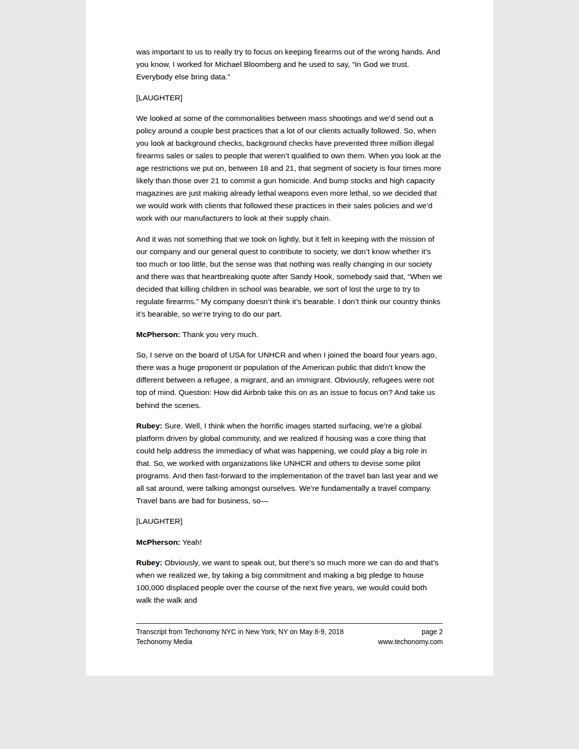was important to us to really try to focus on keeping firearms out of the wrong hands. And you know, I worked for Michael Bloomberg and he used to say, “In God we trust. Everybody else bring data.”
[LAUGHTER]
We looked at some of the commonalities between mass shootings and we’d send out a policy around a couple best practices that a lot of our clients actually followed. So, when you look at background checks, background checks have prevented three million illegal firearms sales or sales to people that weren’t qualified to own them. When you look at the age restrictions we put on, between 18 and 21, that segment of society is four times more likely than those over 21 to commit a gun homicide. And bump stocks and high capacity magazines are just making already lethal weapons even more lethal, so we decided that we would work with clients that followed these practices in their sales policies and we’d work with our manufacturers to look at their supply chain.
And it was not something that we took on lightly, but it felt in keeping with the mission of our company and our general quest to contribute to society, we don’t know whether it’s too much or too little, but the sense was that nothing was really changing in our society and there was that heartbreaking quote after Sandy Hook, somebody said that, “When we decided that killing children in school was bearable, we sort of lost the urge to try to regulate firearms.” My company doesn’t think it’s bearable. I don’t think our country thinks it’s bearable, so we’re trying to do our part.
McPherson: Thank you very much.
So, I serve on the board of USA for UNHCR and when I joined the board four years ago, there was a huge proponent or population of the American public that didn’t know the different between a refugee, a migrant, and an immigrant. Obviously, refugees were not top of mind. Question: How did Airbnb take this on as an issue to focus on? And take us behind the scenes.
Rubey: Sure. Well, I think when the horrific images started surfacing, we’re a global platform driven by global community, and we realized if housing was a core thing that could help address the immediacy of what was happening, we could play a big role in that. So, we worked with organizations like UNHCR and others to devise some pilot programs. And then fast-forward to the implementation of the travel ban last year and we all sat around, were talking amongst ourselves. We’re fundamentally a travel company. Travel bans are bad for business, so—
[LAUGHTER]
McPherson: Yeah!
Rubey: Obviously, we want to speak out, but there’s so much more we can do and that’s when we realized we, by taking a big commitment and making a big pledge to house 100,000 displaced people over the course of the next five years, we would could both walk the walk and
Transcript from Techonomy NYC in New York, NY on May 8-9, 2018
Techonomy Media
page 2
www.techonomy.com